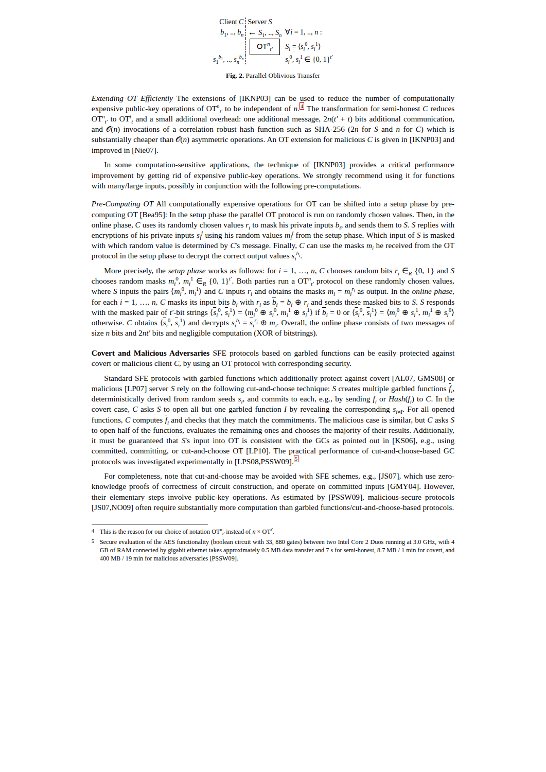| Client C | | Server S | |
| b 1 , .., b n | | ← S 1 , .., S n | ∀ i = 1, .., n : |
| | | OT n t′ | S i = ⟨ s i 0 , s i 1 ⟩ |
| s 1 b 1 , .., s n b n | | | s i 0 , s i 1 ∈ {0, 1} t′ |
Fig. 2. Parallel Oblivious Transfer
Extending OT Efficiently The extensions of [IKNP03] can be used to reduce the number of computationally expensive public-key operations of OTnt′ to be independent of n.4 The transformation for semi-honest C reduces OTnt′ to OTtt and a small additional overhead: one additional message, 2n(t′ + t) bits additional communication, and 𝒪(n) invocations of a correlation robust hash function such as SHA-256 (2n for S and n for C) which is substantially cheaper than 𝒪(n) asymmetric operations. An OT extension for malicious C is given in [IKNP03] and improved in [Nie07].
In some computation-sensitive applications, the technique of [IKNP03] provides a critical performance improvement by getting rid of expensive public-key operations. We strongly recommend using it for functions with many/large inputs, possibly in conjunction with the following pre-computations.
Pre-Computing OT All computationally expensive operations for OT can be shifted into a setup phase by pre-computing OT [Bea95]: In the setup phase the parallel OT protocol is run on randomly chosen values. Then, in the online phase, C uses its randomly chosen values ri to mask his private inputs bi, and sends them to S. S replies with encryptions of his private inputs sij using his random values mij from the setup phase. Which input of S is masked with which random value is determined by C's message. Finally, C can use the masks mi he received from the OT protocol in the setup phase to decrypt the correct output values sibi.
More precisely, the setup phase works as follows: for i = 1, …, n, C chooses random bits ri ∈R {0, 1} and S chooses random masks mi0, mi1 ∈R {0, 1}t′. Both parties run a OTnt′ protocol on these randomly chosen values, where S inputs the pairs ⟨mi0, mi1⟩ and C inputs ri and obtains the masks mi = miri as output. In the online phase, for each i = 1, …, n, C masks its input bits bi with ri as bi = bi ⊕ ri and sends these masked bits to S. S responds with the masked pair of t′-bit strings ⟨si0, si1⟩ = ⟨mi0 ⊕ si0, mi1 ⊕ si1⟩ if bi = 0 or ⟨si0, si1⟩ = ⟨mi0 ⊕ si1, mi1 ⊕ si0⟩ otherwise. C obtains ⟨si0, si1⟩ and decrypts sibi = siri ⊕ mi. Overall, the online phase consists of two messages of size n bits and 2nt′ bits and negligible computation (XOR of bitstrings).
Covert and Malicious Adversaries SFE protocols based on garbled functions can be easily protected against covert or malicious client C, by using an OT protocol with corresponding security.
Standard SFE protocols with garbled functions which additionally protect against covert [AL07, GMS08] or malicious [LP07] server S rely on the following cut-and-choose technique: S creates multiple garbled functions fi, deterministically derived from random seeds si, and commits to each, e.g., by sending fi or Hash(fi) to C. In the covert case, C asks S to open all but one garbled function I by revealing the corresponding si≠I. For all opened functions, C computes fi and checks that they match the commitments. The malicious case is similar, but C asks S to open half of the functions, evaluates the remaining ones and chooses the majority of their results. Additionally, it must be guaranteed that S's input into OT is consistent with the GCs as pointed out in [KS06], e.g., using committed, committing, or cut-and-choose OT [LP10]. The practical performance of cut-and-choose-based GC protocols was investigated experimentally in [LPS08,PSSW09].5
For completeness, note that cut-and-choose may be avoided with SFE schemes, e.g., [JS07], which use zero-knowledge proofs of correctness of circuit construction, and operate on committed inputs [GMY04]. However, their elementary steps involve public-key operations. As estimated by [PSSW09], malicious-secure protocols [JS07,NO09] often require substantially more computation than garbled functions/cut-and-choose-based protocols.
4 This is the reason for our choice of notation OTnt′ instead of n × OTt′.
5 Secure evaluation of the AES functionality (boolean circuit with 33, 880 gates) between two Intel Core 2 Duos running at 3.0 GHz, with 4 GB of RAM connected by gigabit ethernet takes approximately 0.5 MB data transfer and 7 s for semi-honest, 8.7 MB / 1 min for covert, and 400 MB / 19 min for malicious adversaries [PSSW09].